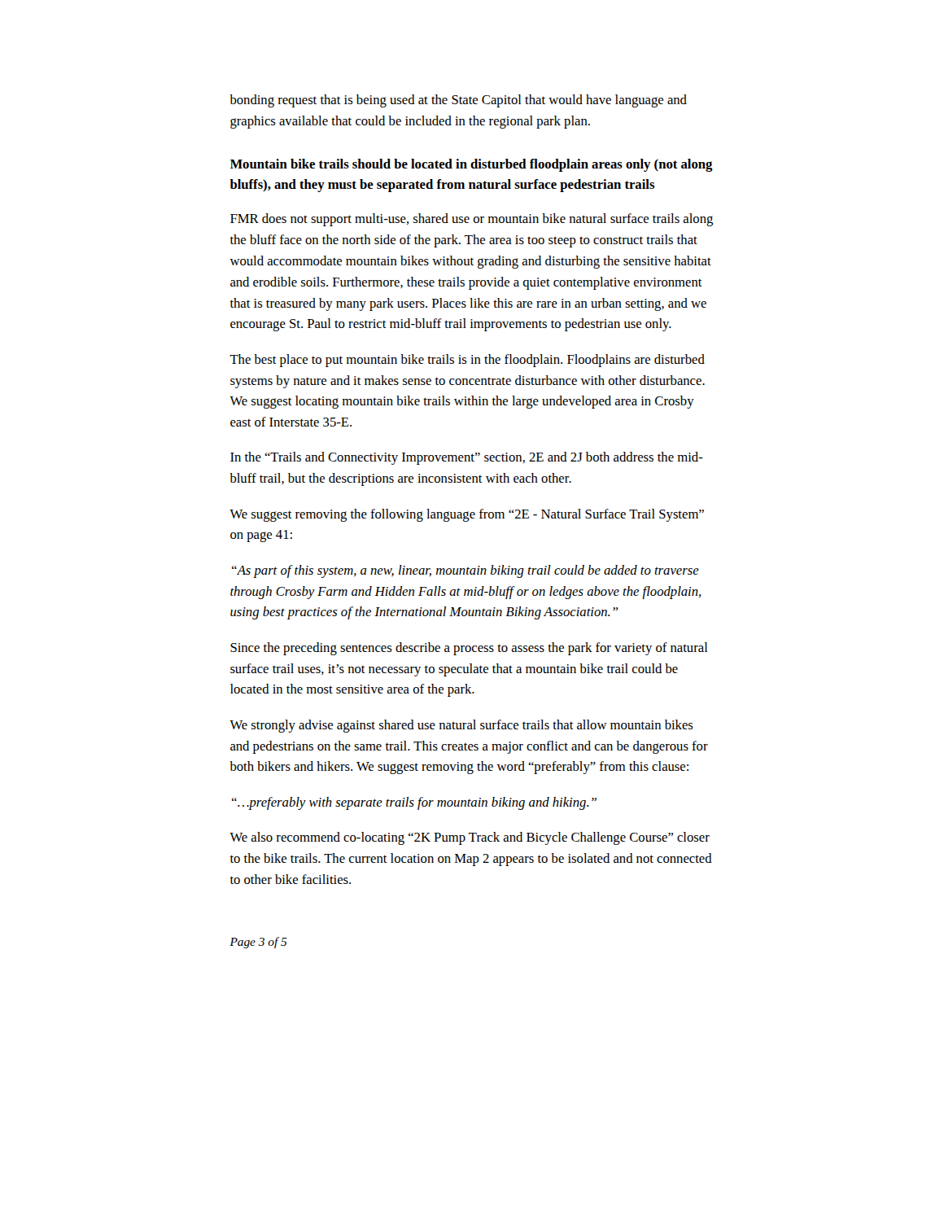bonding request that is being used at the State Capitol that would have language and graphics available that could be included in the regional park plan.
Mountain bike trails should be located in disturbed floodplain areas only (not along bluffs), and they must be separated from natural surface pedestrian trails
FMR does not support multi-use, shared use or mountain bike natural surface trails along the bluff face on the north side of the park. The area is too steep to construct trails that would accommodate mountain bikes without grading and disturbing the sensitive habitat and erodible soils. Furthermore, these trails provide a quiet contemplative environment that is treasured by many park users. Places like this are rare in an urban setting, and we encourage St. Paul to restrict mid-bluff trail improvements to pedestrian use only.
The best place to put mountain bike trails is in the floodplain. Floodplains are disturbed systems by nature and it makes sense to concentrate disturbance with other disturbance. We suggest locating mountain bike trails within the large undeveloped area in Crosby east of Interstate 35-E.
In the “Trails and Connectivity Improvement” section, 2E and 2J both address the mid-bluff trail, but the descriptions are inconsistent with each other.
We suggest removing the following language from “2E - Natural Surface Trail System” on page 41:
“As part of this system, a new, linear, mountain biking trail could be added to traverse through Crosby Farm and Hidden Falls at mid-bluff or on ledges above the floodplain, using best practices of the International Mountain Biking Association.”
Since the preceding sentences describe a process to assess the park for variety of natural surface trail uses, it’s not necessary to speculate that a mountain bike trail could be located in the most sensitive area of the park.
We strongly advise against shared use natural surface trails that allow mountain bikes and pedestrians on the same trail. This creates a major conflict and can be dangerous for both bikers and hikers. We suggest removing the word “preferably” from this clause:
“…preferably with separate trails for mountain biking and hiking.”
We also recommend co-locating “2K Pump Track and Bicycle Challenge Course” closer to the bike trails. The current location on Map 2 appears to be isolated and not connected to other bike facilities.
Page 3 of 5